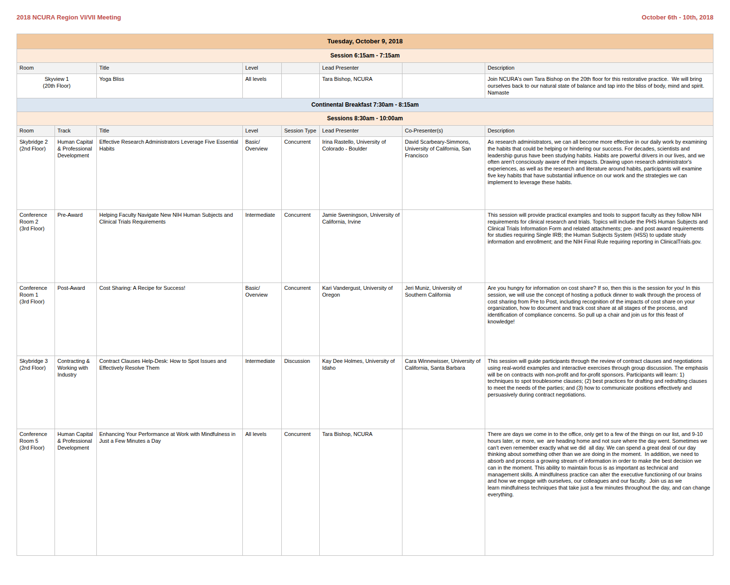2018 NCURA Region VI/VII Meeting
October 6th - 10th, 2018
| Tuesday, October 9, 2018 |
| Session 6:15am - 7:15am |
| Room | Title | Level | | Lead Presenter | | Description |
| Skyview 1 (20th Floor) | Yoga Bliss | All levels | | Tara Bishop, NCURA | | Join NCURA's own Tara Bishop on the 20th floor for this restorative practice. We will bring ourselves back to our natural state of balance and tap into the bliss of body, mind and spirit. Namaste |
| Continental Breakfast 7:30am - 8:15am |
| Sessions 8:30am - 10:00am |
| Room | Track | Title | Level | Session Type | Lead Presenter | Co-Presenter(s) | Description |
| Skybridge 2 (2nd Floor) | Human Capital & Professional Development | Effective Research Administrators Leverage Five Essential Habits | Basic/ Overview | Concurrent | Irina Rastello, University of Colorado - Boulder | David Scarbeary-Simmons, University of California, San Francisco | As research administrators, we can all become more effective in our daily work by examining the habits that could be helping or hindering our success. For decades, scientists and leadership gurus have been studying habits. Habits are powerful drivers in our lives, and we often aren't consciously aware of their impacts. Drawing upon research administrator's experiences, as well as the research and literature around habits, participants will examine five key habits that have substantial influence on our work and the strategies we can implement to leverage these habits. |
| Conference Room 2 (3rd Floor) | Pre-Award | Helping Faculty Navigate New NIH Human Subjects and Clinical Trials Requirements | Intermediate | Concurrent | Jamie Sweningson, University of California, Irvine | | This session will provide practical examples and tools to support faculty as they follow NIH requirements for clinical research and trials. Topics will include the PHS Human Subjects and Clinical Trials Information Form and related attachments; pre- and post award requirements for studies requiring Single IRB; the Human Subjects System (HSS) to update study information and enrollment; and the NIH Final Rule requiring reporting in ClinicalTrials.gov. |
| Conference Room 1 (3rd Floor) | Post-Award | Cost Sharing: A Recipe for Success! | Basic/ Overview | Concurrent | Kari Vandergust, University of Oregon | Jeri Muniz, University of Southern California | Are you hungry for information on cost share? If so, then this is the session for you! In this session, we will use the concept of hosting a potluck dinner to walk through the process of cost sharing from Pre to Post, including recognition of the impacts of cost share on your organization, how to document and track cost share at all stages of the process, and identification of compliance concerns. So pull up a chair and join us for this feast of knowledge! |
| Skybridge 3 (2nd Floor) | Contracting & Working with Industry | Contract Clauses Help-Desk: How to Spot Issues and Effectively Resolve Them | Intermediate | Discussion | Kay Dee Holmes, University of Idaho | Cara Winnewisser, University of California, Santa Barbara | This session will guide participants through the review of contract clauses and negotiations using real-world examples and interactive exercises through group discussion. The emphasis will be on contracts with non-profit and for-profit sponsors. Participants will learn: 1) techniques to spot troublesome clauses; (2) best practices for drafting and redrafting clauses to meet the needs of the parties; and (3) how to communicate positions effectively and persuasively during contract negotiations. |
| Conference Room 5 (3rd Floor) | Human Capital & Professional Development | Enhancing Your Performance at Work with Mindfulness in Just a Few Minutes a Day | All levels | Concurrent | Tara Bishop, NCURA | | There are days we come in to the office, only get to a few of the things on our list, and 9-10 hours later, or more, we are heading home and not sure where the day went. Sometimes we can't even remember exactly what we did all day. We can spend a great deal of our day thinking about something other than we are doing in the moment. In addition, we need to absorb and process a growing stream of information in order to make the best decision we can in the moment. This ability to maintain focus is as important as technical and management skills. A mindfulness practice can alter the executive functioning of our brains and how we engage with ourselves, our colleagues and our faculty. Join us as we learn mindfulness techniques that take just a few minutes throughout the day, and can change everything. |